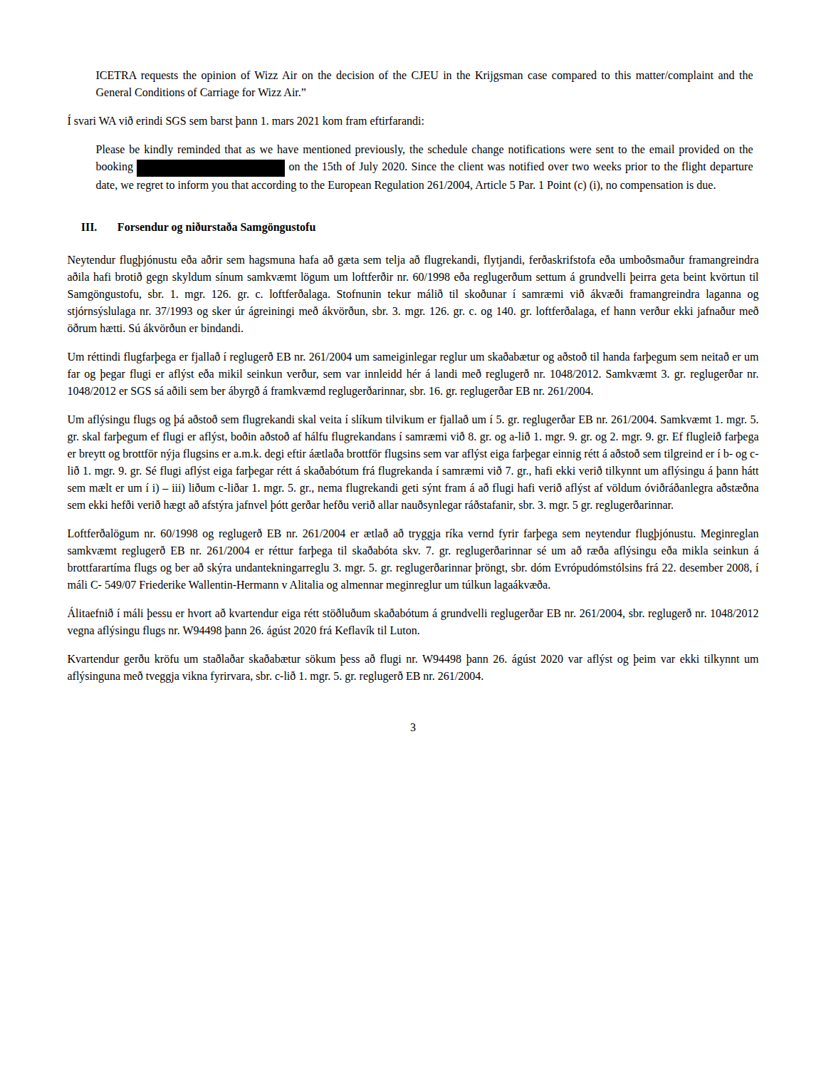ICETRA requests the opinion of Wizz Air on the decision of the CJEU in the Krijgsman case compared to this matter/complaint and the General Conditions of Carriage for Wizz Air.”
Í svari WA við erindi SGS sem barst þann 1. mars 2021 kom fram eftirfarandi:
Please be kindly reminded that as we have mentioned previously, the schedule change notifications were sent to the email provided on the booking on the 15th of July 2020. Since the client was notified over two weeks prior to the flight departure date, we regret to inform you that according to the European Regulation 261/2004, Article 5 Par. 1 Point (c) (i), no compensation is due.
III. Forsendur og niðurstaða Samgöngustofu
Neytendur flugþjónustu eða aðrir sem hagsmuna hafa að gæta sem telja að flugrekandi, flytjandi, ferðaskrifstofa eða umboðsmaður framangreindra aðila hafi brotið gegn skyldum sínum samkvæmt lögum um loftferðir nr. 60/1998 eða reglugerðum settum á grundvelli þeirra geta beint kvörtun til Samgöngustofu, sbr. 1. mgr. 126. gr. c. loftferðalaga. Stofnunin tekur málið til skoðunar í samræmi við ákvæði framangreindra laganna og stjórnsýslulaga nr. 37/1993 og sker úr ágreiningi með ákvörðun, sbr. 3. mgr. 126. gr. c. og 140. gr. loftferðalaga, ef hann verður ekki jafnaður með öðrum hætti. Sú ákvörðun er bindandi.
Um réttindi flugfarþega er fjallað í reglugerð EB nr. 261/2004 um sameiginlegar reglur um skaðabætur og aðstoð til handa farþegum sem neitað er um far og þegar flugi er aflýst eða mikil seinkun verður, sem var innleidd hér á landi með reglugerð nr. 1048/2012. Samkvæmt 3. gr. reglugerðar nr. 1048/2012 er SGS sá aðili sem ber ábyrgð á framkvæmd reglugerðarinnar, sbr. 16. gr. reglugerðar EB nr. 261/2004.
Um aflýsingu flugs og þá aðstoð sem flugrekandi skal veita í slíkum tilvikum er fjallað um í 5. gr. reglugerðar EB nr. 261/2004. Samkvæmt 1. mgr. 5. gr. skal farþegum ef flugi er aflýst, boðin aðstoð af hálfu flugrekandans í samræmi við 8. gr. og a-lið 1. mgr. 9. gr. og 2. mgr. 9. gr. Ef flugleið farþega er breytt og brottför nýja flugsins er a.m.k. degi eftir áætlaða brottför flugsins sem var aflýst eiga farþegar einnig rétt á aðstoð sem tilgreind er í b- og c-lið 1. mgr. 9. gr. Sé flugi aflýst eiga farþegar rétt á skaðabótum frá flugrekanda í samræmi við 7. gr., hafi ekki verið tilkynnt um aflýsingu á þann hátt sem mælt er um í i) – iii) liðum c-liðar 1. mgr. 5. gr., nema flugrekandi geti sýnt fram á að flugi hafi verið aflýst af völdum óviðráðanlegra aðstæðna sem ekki hefði verið hægt að afstýra jafnvel þótt gerðar hefðu verið allar nauðsynlegar ráðstafanir, sbr. 3. mgr. 5 gr. reglugerðarinnar.
Loftferðalögum nr. 60/1998 og reglugerð EB nr. 261/2004 er ætlað að tryggja ríka vernd fyrir farþega sem neytendur flugþjónustu. Meginreglan samkvæmt reglugerð EB nr. 261/2004 er réttur farþega til skaðabóta skv. 7. gr. reglugerðarinnar sé um að ræða aflýsingu eða mikla seinkun á brottfarartíma flugs og ber að skýra undantekningarreglu 3. mgr. 5. gr. reglugerðarinnar þröngt, sbr. dóm Evrópudómstólsins frá 22. desember 2008, í máli C- 549/07 Friederike Wallentin-Hermann v Alitalia og almennar meginreglur um túlkun lagaákvæða.
Álitaefnið í máli þessu er hvort að kvartendur eiga rétt stöðluðum skaðabótum á grundvelli reglugerðar EB nr. 261/2004, sbr. reglugerð nr. 1048/2012 vegna aflýsingu flugs nr. W94498 þann 26. ágúst 2020 frá Keflavík til Luton.
Kvartendur gerðu kröfu um staðlaðar skaðabætur sökum þess að flugi nr. W94498 þann 26. ágúst 2020 var aflýst og þeim var ekki tilkynnt um aflýsinguna með tveggja vikna fyrirvara, sbr. c-lið 1. mgr. 5. gr. reglugerð EB nr. 261/2004.
3